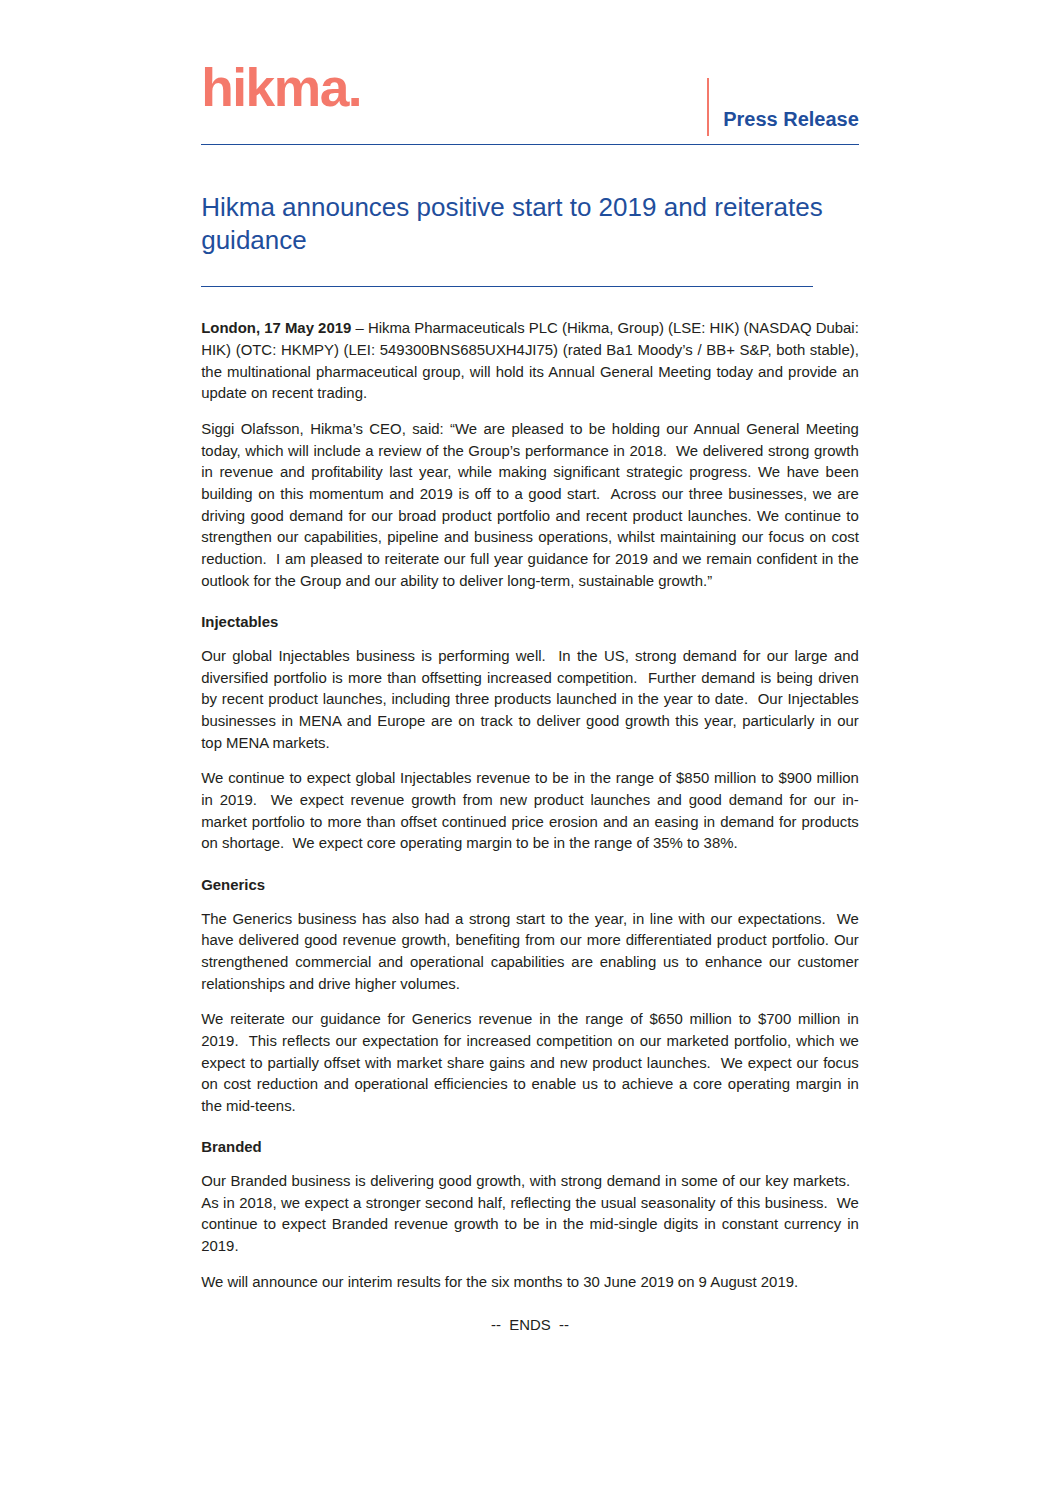hikma.
Press Release
Hikma announces positive start to 2019 and reiterates guidance
London, 17 May 2019 – Hikma Pharmaceuticals PLC (Hikma, Group) (LSE: HIK) (NASDAQ Dubai: HIK) (OTC: HKMPY) (LEI: 549300BNS685UXH4JI75) (rated Ba1 Moody’s / BB+ S&P, both stable), the multinational pharmaceutical group, will hold its Annual General Meeting today and provide an update on recent trading.
Siggi Olafsson, Hikma’s CEO, said: “We are pleased to be holding our Annual General Meeting today, which will include a review of the Group’s performance in 2018. We delivered strong growth in revenue and profitability last year, while making significant strategic progress. We have been building on this momentum and 2019 is off to a good start. Across our three businesses, we are driving good demand for our broad product portfolio and recent product launches. We continue to strengthen our capabilities, pipeline and business operations, whilst maintaining our focus on cost reduction. I am pleased to reiterate our full year guidance for 2019 and we remain confident in the outlook for the Group and our ability to deliver long-term, sustainable growth.”
Injectables
Our global Injectables business is performing well. In the US, strong demand for our large and diversified portfolio is more than offsetting increased competition. Further demand is being driven by recent product launches, including three products launched in the year to date. Our Injectables businesses in MENA and Europe are on track to deliver good growth this year, particularly in our top MENA markets.
We continue to expect global Injectables revenue to be in the range of $850 million to $900 million in 2019. We expect revenue growth from new product launches and good demand for our in-market portfolio to more than offset continued price erosion and an easing in demand for products on shortage. We expect core operating margin to be in the range of 35% to 38%.
Generics
The Generics business has also had a strong start to the year, in line with our expectations. We have delivered good revenue growth, benefiting from our more differentiated product portfolio. Our strengthened commercial and operational capabilities are enabling us to enhance our customer relationships and drive higher volumes.
We reiterate our guidance for Generics revenue in the range of $650 million to $700 million in 2019. This reflects our expectation for increased competition on our marketed portfolio, which we expect to partially offset with market share gains and new product launches. We expect our focus on cost reduction and operational efficiencies to enable us to achieve a core operating margin in the mid-teens.
Branded
Our Branded business is delivering good growth, with strong demand in some of our key markets. As in 2018, we expect a stronger second half, reflecting the usual seasonality of this business. We continue to expect Branded revenue growth to be in the mid-single digits in constant currency in 2019.
We will announce our interim results for the six months to 30 June 2019 on 9 August 2019.
-- ENDS --